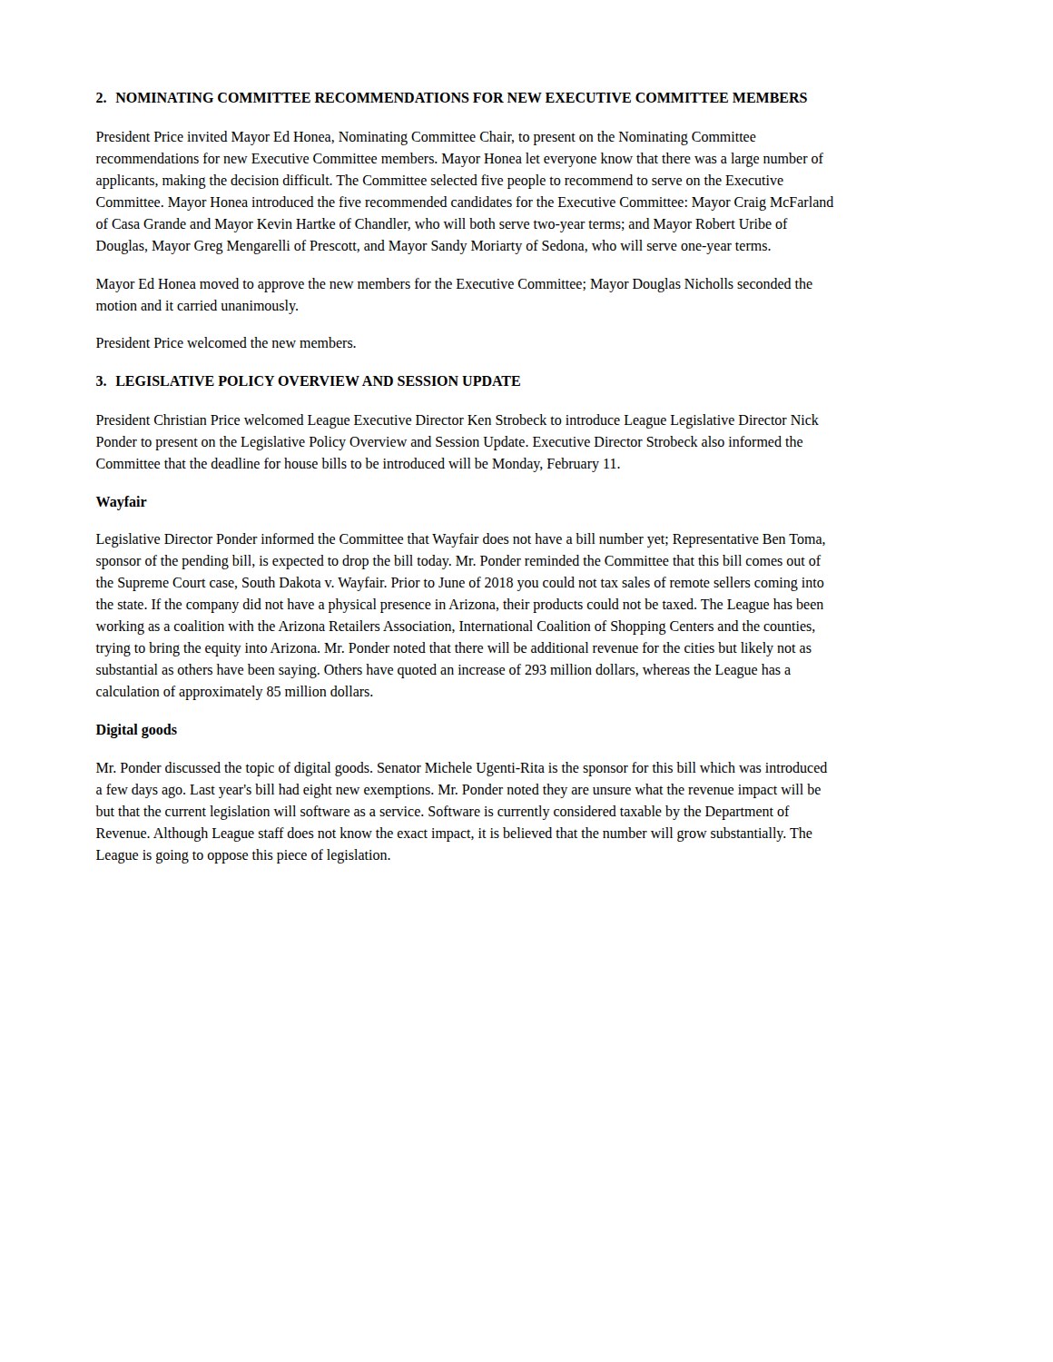2. Nominating Committee Recommendations for New Executive Committee Members
President Price invited Mayor Ed Honea, Nominating Committee Chair, to present on the Nominating Committee recommendations for new Executive Committee members. Mayor Honea let everyone know that there was a large number of applicants, making the decision difficult. The Committee selected five people to recommend to serve on the Executive Committee. Mayor Honea introduced the five recommended candidates for the Executive Committee: Mayor Craig McFarland of Casa Grande and Mayor Kevin Hartke of Chandler, who will both serve two-year terms; and Mayor Robert Uribe of Douglas, Mayor Greg Mengarelli of Prescott, and Mayor Sandy Moriarty of Sedona, who will serve one-year terms.
Mayor Ed Honea moved to approve the new members for the Executive Committee; Mayor Douglas Nicholls seconded the motion and it carried unanimously.
President Price welcomed the new members.
3. Legislative Policy Overview and Session Update
President Christian Price welcomed League Executive Director Ken Strobeck to introduce League Legislative Director Nick Ponder to present on the Legislative Policy Overview and Session Update. Executive Director Strobeck also informed the Committee that the deadline for house bills to be introduced will be Monday, February 11.
Wayfair
Legislative Director Ponder informed the Committee that Wayfair does not have a bill number yet; Representative Ben Toma, sponsor of the pending bill, is expected to drop the bill today. Mr. Ponder reminded the Committee that this bill comes out of the Supreme Court case, South Dakota v. Wayfair. Prior to June of 2018 you could not tax sales of remote sellers coming into the state. If the company did not have a physical presence in Arizona, their products could not be taxed. The League has been working as a coalition with the Arizona Retailers Association, International Coalition of Shopping Centers and the counties, trying to bring the equity into Arizona. Mr. Ponder noted that there will be additional revenue for the cities but likely not as substantial as others have been saying. Others have quoted an increase of 293 million dollars, whereas the League has a calculation of approximately 85 million dollars.
Digital goods
Mr. Ponder discussed the topic of digital goods. Senator Michele Ugenti-Rita is the sponsor for this bill which was introduced a few days ago. Last year's bill had eight new exemptions. Mr. Ponder noted they are unsure what the revenue impact will be but that the current legislation will software as a service. Software is currently considered taxable by the Department of Revenue. Although League staff does not know the exact impact, it is believed that the number will grow substantially. The League is going to oppose this piece of legislation.